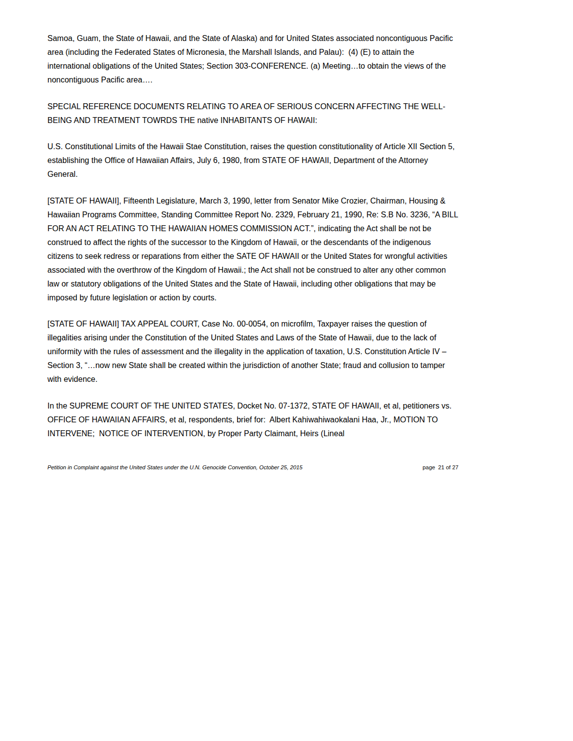Samoa, Guam, the State of Hawaii, and the State of Alaska) and for United States associated noncontiguous Pacific area (including the Federated States of Micronesia, the Marshall Islands, and Palau): (4) (E) to attain the international obligations of the United States; Section 303-CONFERENCE. (a) Meeting…to obtain the views of the noncontiguous Pacific area….
SPECIAL REFERENCE DOCUMENTS RELATING TO AREA OF SERIOUS CONCERN AFFECTING THE WELL-BEING AND TREATMENT TOWRDS THE native INHABITANTS OF HAWAII:
U.S. Constitutional Limits of the Hawaii Stae Constitution, raises the question constitutionality of Article XII Section 5, establishing the Office of Hawaiian Affairs, July 6, 1980, from STATE OF HAWAII, Department of the Attorney General.
[STATE OF HAWAII], Fifteenth Legislature, March 3, 1990, letter from Senator Mike Crozier, Chairman, Housing & Hawaiian Programs Committee, Standing Committee Report No. 2329, February 21, 1990, Re: S.B No. 3236, “A BILL FOR AN ACT RELATING TO THE HAWAIIAN HOMES COMMISSION ACT.”, indicating the Act shall be not be construed to affect the rights of the successor to the Kingdom of Hawaii, or the descendants of the indigenous citizens to seek redress or reparations from either the SATE OF HAWAII or the United States for wrongful activities associated with the overthrow of the Kingdom of Hawaii.; the Act shall not be construed to alter any other common law or statutory obligations of the United States and the State of Hawaii, including other obligations that may be imposed by future legislation or action by courts.
[STATE OF HAWAII] TAX APPEAL COURT, Case No. 00-0054, on microfilm, Taxpayer raises the question of illegalities arising under the Constitution of the United States and Laws of the State of Hawaii, due to the lack of uniformity with the rules of assessment and the illegality in the application of taxation, U.S. Constitution Article IV – Section 3, “…now new State shall be created within the jurisdiction of another State; fraud and collusion to tamper with evidence.
In the SUPREME COURT OF THE UNITED STATES, Docket No. 07-1372, STATE OF HAWAII, et al, petitioners vs. OFFICE OF HAWAIIAN AFFAIRS, et al, respondents, brief for: Albert Kahiwahiwaokalani Haa, Jr., MOTION TO INTERVENE; NOTICE OF INTERVENTION, by Proper Party Claimant, Heirs (Lineal
Petition in Complaint against the United States under the U.N. Genocide Convention, October 25, 2015 page 21 of 27